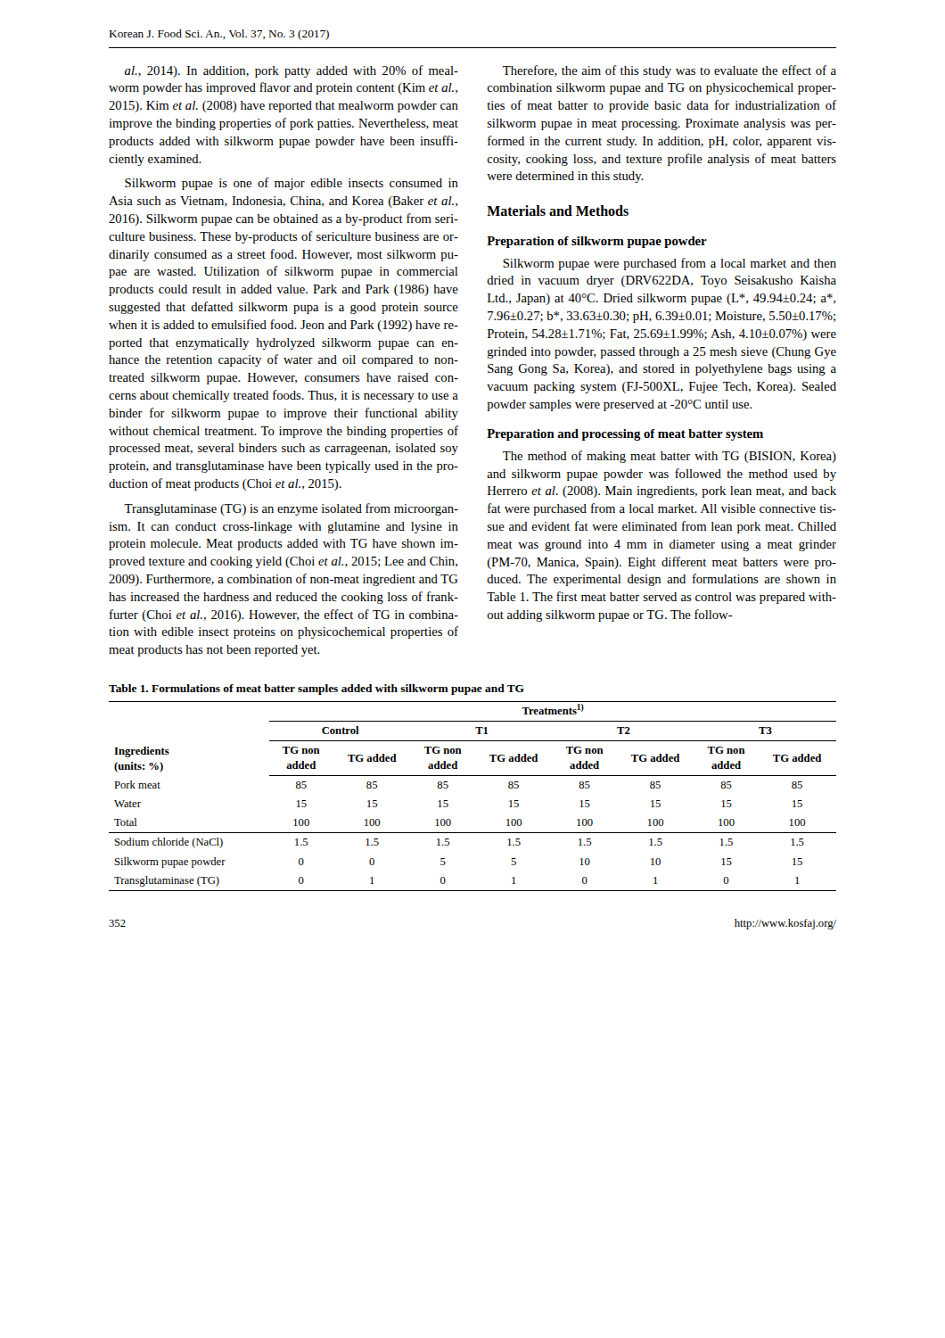Korean J. Food Sci. An., Vol. 37, No. 3 (2017)
al., 2014). In addition, pork patty added with 20% of mealworm powder has improved flavor and protein content (Kim et al., 2015). Kim et al. (2008) have reported that mealworm powder can improve the binding properties of pork patties. Nevertheless, meat products added with silkworm pupae powder have been insufficiently examined.
Silkworm pupae is one of major edible insects consumed in Asia such as Vietnam, Indonesia, China, and Korea (Baker et al., 2016). Silkworm pupae can be obtained as a by-product from sericulture business. These by-products of sericulture business are ordinarily consumed as a street food. However, most silkworm pupae are wasted. Utilization of silkworm pupae in commercial products could result in added value. Park and Park (1986) have suggested that defatted silkworm pupa is a good protein source when it is added to emulsified food. Jeon and Park (1992) have reported that enzymatically hydrolyzed silkworm pupae can enhance the retention capacity of water and oil compared to non-treated silkworm pupae. However, consumers have raised concerns about chemically treated foods. Thus, it is necessary to use a binder for silkworm pupae to improve their functional ability without chemical treatment. To improve the binding properties of processed meat, several binders such as carrageenan, isolated soy protein, and transglutaminase have been typically used in the production of meat products (Choi et al., 2015).
Transglutaminase (TG) is an enzyme isolated from microorganism. It can conduct cross-linkage with glutamine and lysine in protein molecule. Meat products added with TG have shown improved texture and cooking yield (Choi et al., 2015; Lee and Chin, 2009). Furthermore, a combination of non-meat ingredient and TG has increased the hardness and reduced the cooking loss of frankfurter (Choi et al., 2016). However, the effect of TG in combination with edible insect proteins on physicochemical properties of meat products has not been reported yet.
Therefore, the aim of this study was to evaluate the effect of a combination silkworm pupae and TG on physicochemical properties of meat batter to provide basic data for industrialization of silkworm pupae in meat processing. Proximate analysis was performed in the current study. In addition, pH, color, apparent viscosity, cooking loss, and texture profile analysis of meat batters were determined in this study.
Materials and Methods
Preparation of silkworm pupae powder
Silkworm pupae were purchased from a local market and then dried in vacuum dryer (DRV622DA, Toyo Seisakusho Kaisha Ltd., Japan) at 40°C. Dried silkworm pupae (L*, 49.94±0.24; a*, 7.96±0.27; b*, 33.63±0.30; pH, 6.39±0.01; Moisture, 5.50±0.17%; Protein, 54.28±1.71%; Fat, 25.69±1.99%; Ash, 4.10±0.07%) were grinded into powder, passed through a 25 mesh sieve (Chung Gye Sang Gong Sa, Korea), and stored in polyethylene bags using a vacuum packing system (FJ-500XL, Fujee Tech, Korea). Sealed powder samples were preserved at -20°C until use.
Preparation and processing of meat batter system
The method of making meat batter with TG (BISION, Korea) and silkworm pupae powder was followed the method used by Herrero et al. (2008). Main ingredients, pork lean meat, and back fat were purchased from a local market. All visible connective tissue and evident fat were eliminated from lean pork meat. Chilled meat was ground into 4 mm in diameter using a meat grinder (PM-70, Manica, Spain). Eight different meat batters were produced. The experimental design and formulations are shown in Table 1. The first meat batter served as control was prepared without adding silkworm pupae or TG. The follow-
Table 1. Formulations of meat batter samples added with silkworm pupae and TG
| Ingredients (units: %) | Treatments 1) |
| --- | --- |
| Control | T1 | T2 | T3 |
| TG non added | TG added | TG non added | TG added | TG non added | TG added | TG non added | TG added |
| Pork meat | 85 | 85 | 85 | 85 | 85 | 85 | 85 | 85 |
| Water | 15 | 15 | 15 | 15 | 15 | 15 | 15 | 15 |
| Total | 100 | 100 | 100 | 100 | 100 | 100 | 100 | 100 |
| Sodium chloride (NaCl) | 1.5 | 1.5 | 1.5 | 1.5 | 1.5 | 1.5 | 1.5 | 1.5 |
| Silkworm pupae powder | 0 | 0 | 5 | 5 | 10 | 10 | 15 | 15 |
| Transglutaminase (TG) | 0 | 1 | 0 | 1 | 0 | 1 | 0 | 1 |
352 http://www.kosfaj.org/